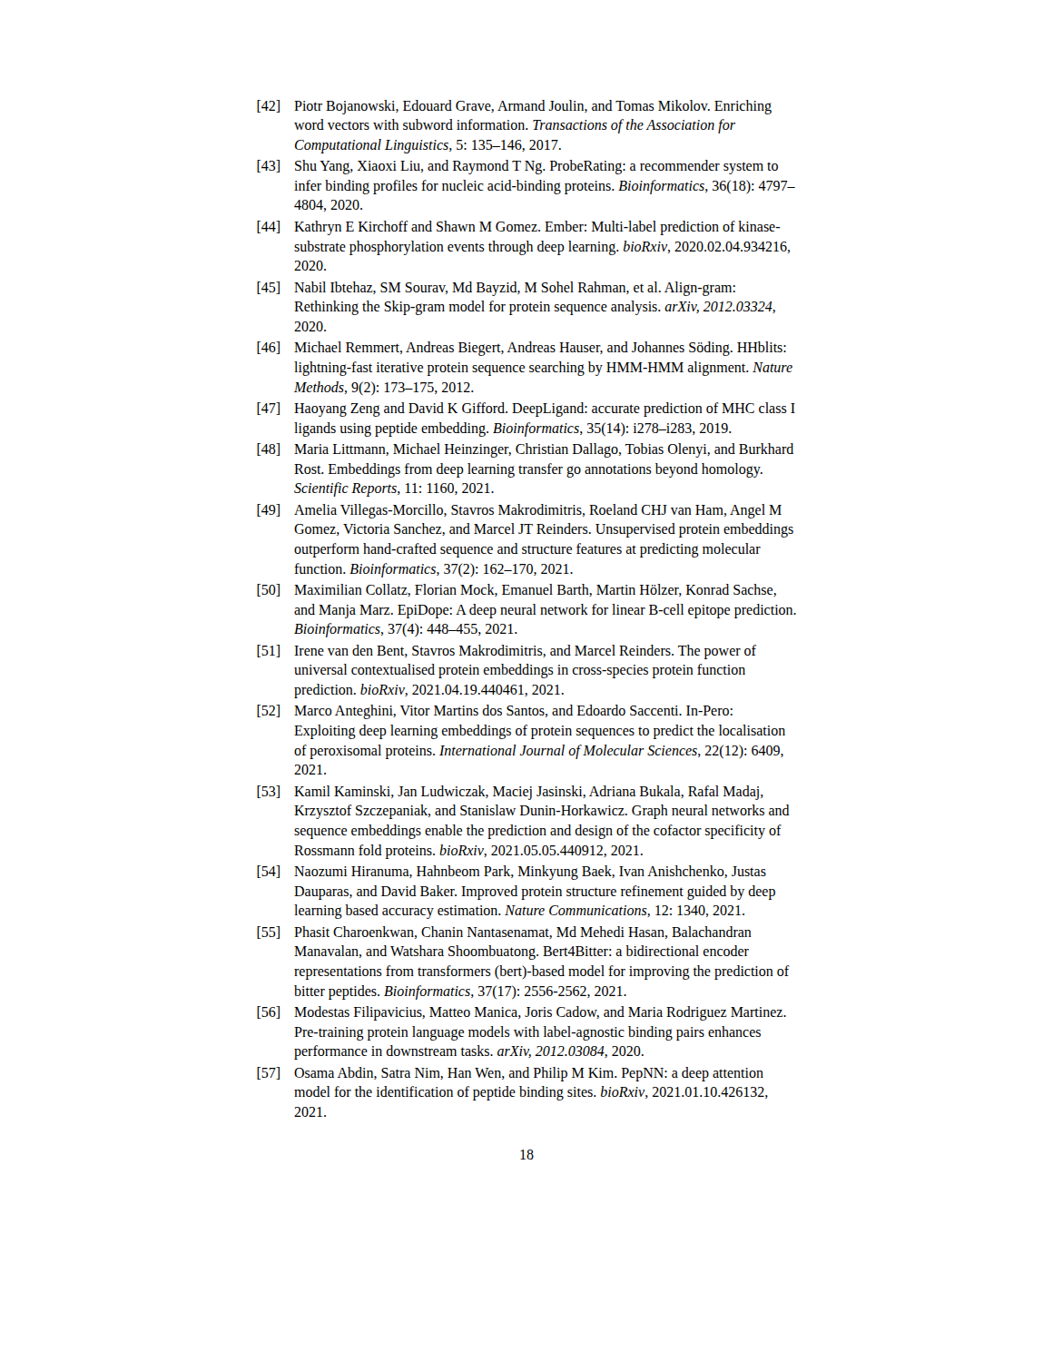[42] Piotr Bojanowski, Edouard Grave, Armand Joulin, and Tomas Mikolov. Enriching word vectors with subword information. Transactions of the Association for Computational Linguistics, 5: 135–146, 2017.
[43] Shu Yang, Xiaoxi Liu, and Raymond T Ng. ProbeRating: a recommender system to infer binding profiles for nucleic acid-binding proteins. Bioinformatics, 36(18): 4797– 4804, 2020.
[44] Kathryn E Kirchoff and Shawn M Gomez. Ember: Multi-label prediction of kinase-substrate phosphorylation events through deep learning. bioRxiv, 2020.02.04.934216, 2020.
[45] Nabil Ibtehaz, SM Sourav, Md Bayzid, M Sohel Rahman, et al. Align-gram: Rethinking the Skip-gram model for protein sequence analysis. arXiv, 2012.03324, 2020.
[46] Michael Remmert, Andreas Biegert, Andreas Hauser, and Johannes Söding. HHblits: lightning-fast iterative protein sequence searching by HMM-HMM alignment. Nature Methods, 9(2): 173–175, 2012.
[47] Haoyang Zeng and David K Gifford. DeepLigand: accurate prediction of MHC class I ligands using peptide embedding. Bioinformatics, 35(14): i278–i283, 2019.
[48] Maria Littmann, Michael Heinzinger, Christian Dallago, Tobias Olenyi, and Burkhard Rost. Embeddings from deep learning transfer go annotations beyond homology. Scientific Reports, 11: 1160, 2021.
[49] Amelia Villegas-Morcillo, Stavros Makrodimitris, Roeland CHJ van Ham, Angel M Gomez, Victoria Sanchez, and Marcel JT Reinders. Unsupervised protein embeddings outperform hand-crafted sequence and structure features at predicting molecular function. Bioinformatics, 37(2): 162–170, 2021.
[50] Maximilian Collatz, Florian Mock, Emanuel Barth, Martin Hölzer, Konrad Sachse, and Manja Marz. EpiDope: A deep neural network for linear B-cell epitope prediction. Bioinformatics, 37(4): 448–455, 2021.
[51] Irene van den Bent, Stavros Makrodimitris, and Marcel Reinders. The power of universal contextualised protein embeddings in cross-species protein function prediction. bioRxiv, 2021.04.19.440461, 2021.
[52] Marco Anteghini, Vitor Martins dos Santos, and Edoardo Saccenti. In-Pero: Exploiting deep learning embeddings of protein sequences to predict the localisation of peroxisomal proteins. International Journal of Molecular Sciences, 22(12): 6409, 2021.
[53] Kamil Kaminski, Jan Ludwiczak, Maciej Jasinski, Adriana Bukala, Rafal Madaj, Krzysztof Szczepaniak, and Stanislaw Dunin-Horkawicz. Graph neural networks and sequence embeddings enable the prediction and design of the cofactor specificity of Rossmann fold proteins. bioRxiv, 2021.05.05.440912, 2021.
[54] Naozumi Hiranuma, Hahnbeom Park, Minkyung Baek, Ivan Anishchenko, Justas Dauparas, and David Baker. Improved protein structure refinement guided by deep learning based accuracy estimation. Nature Communications, 12: 1340, 2021.
[55] Phasit Charoenkwan, Chanin Nantasenamat, Md Mehedi Hasan, Balachandran Manavalan, and Watshara Shoombuatong. Bert4Bitter: a bidirectional encoder representations from transformers (bert)-based model for improving the prediction of bitter peptides. Bioinformatics, 37(17): 2556-2562, 2021.
[56] Modestas Filipavicius, Matteo Manica, Joris Cadow, and Maria Rodriguez Martinez. Pre-training protein language models with label-agnostic binding pairs enhances performance in downstream tasks. arXiv, 2012.03084, 2020.
[57] Osama Abdin, Satra Nim, Han Wen, and Philip M Kim. PepNN: a deep attention model for the identification of peptide binding sites. bioRxiv, 2021.01.10.426132, 2021.
18